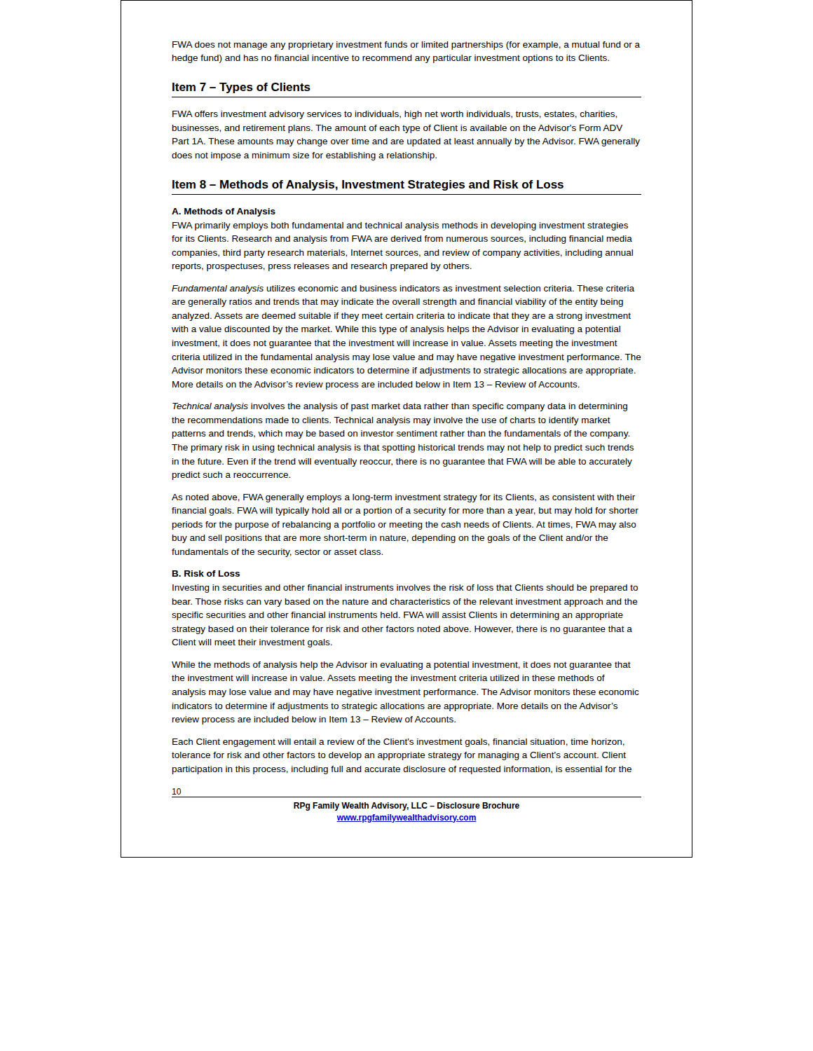FWA does not manage any proprietary investment funds or limited partnerships (for example, a mutual fund or a hedge fund) and has no financial incentive to recommend any particular investment options to its Clients.
Item 7 – Types of Clients
FWA offers investment advisory services to individuals, high net worth individuals, trusts, estates, charities, businesses, and retirement plans. The amount of each type of Client is available on the Advisor's Form ADV Part 1A. These amounts may change over time and are updated at least annually by the Advisor. FWA generally does not impose a minimum size for establishing a relationship.
Item 8 – Methods of Analysis, Investment Strategies and Risk of Loss
A. Methods of Analysis
FWA primarily employs both fundamental and technical analysis methods in developing investment strategies for its Clients. Research and analysis from FWA are derived from numerous sources, including financial media companies, third party research materials, Internet sources, and review of company activities, including annual reports, prospectuses, press releases and research prepared by others.
Fundamental analysis utilizes economic and business indicators as investment selection criteria. These criteria are generally ratios and trends that may indicate the overall strength and financial viability of the entity being analyzed. Assets are deemed suitable if they meet certain criteria to indicate that they are a strong investment with a value discounted by the market. While this type of analysis helps the Advisor in evaluating a potential investment, it does not guarantee that the investment will increase in value. Assets meeting the investment criteria utilized in the fundamental analysis may lose value and may have negative investment performance. The Advisor monitors these economic indicators to determine if adjustments to strategic allocations are appropriate. More details on the Advisor’s review process are included below in Item 13 – Review of Accounts.
Technical analysis involves the analysis of past market data rather than specific company data in determining the recommendations made to clients. Technical analysis may involve the use of charts to identify market patterns and trends, which may be based on investor sentiment rather than the fundamentals of the company. The primary risk in using technical analysis is that spotting historical trends may not help to predict such trends in the future. Even if the trend will eventually reoccur, there is no guarantee that FWA will be able to accurately predict such a reoccurrence.
As noted above, FWA generally employs a long-term investment strategy for its Clients, as consistent with their financial goals. FWA will typically hold all or a portion of a security for more than a year, but may hold for shorter periods for the purpose of rebalancing a portfolio or meeting the cash needs of Clients. At times, FWA may also buy and sell positions that are more short-term in nature, depending on the goals of the Client and/or the fundamentals of the security, sector or asset class.
B. Risk of Loss
Investing in securities and other financial instruments involves the risk of loss that Clients should be prepared to bear. Those risks can vary based on the nature and characteristics of the relevant investment approach and the specific securities and other financial instruments held. FWA will assist Clients in determining an appropriate strategy based on their tolerance for risk and other factors noted above. However, there is no guarantee that a Client will meet their investment goals.
While the methods of analysis help the Advisor in evaluating a potential investment, it does not guarantee that the investment will increase in value. Assets meeting the investment criteria utilized in these methods of analysis may lose value and may have negative investment performance. The Advisor monitors these economic indicators to determine if adjustments to strategic allocations are appropriate. More details on the Advisor’s review process are included below in Item 13 – Review of Accounts.
Each Client engagement will entail a review of the Client's investment goals, financial situation, time horizon, tolerance for risk and other factors to develop an appropriate strategy for managing a Client's account. Client participation in this process, including full and accurate disclosure of requested information, is essential for the
10
RPg Family Wealth Advisory, LLC – Disclosure Brochure
www.rpgfamilywealthadvisory.com